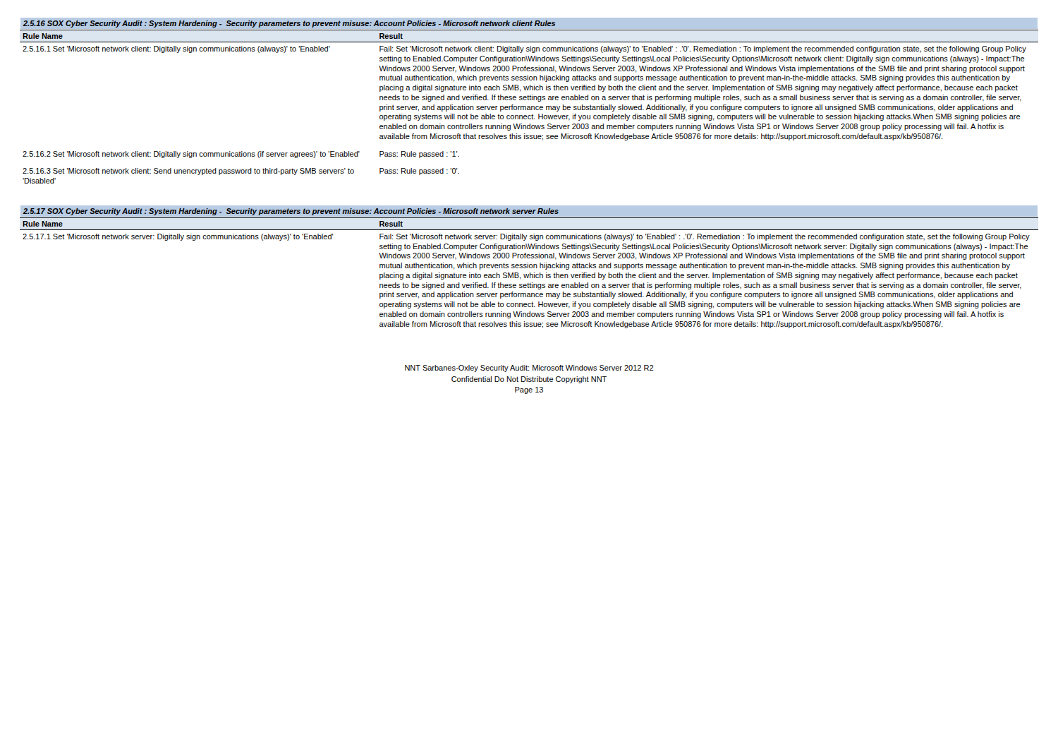2.5.16 SOX Cyber Security Audit : System Hardening - Security parameters to prevent misuse: Account Policies - Microsoft network client Rules
| Rule Name | Result |
| --- | --- |
| 2.5.16.1 Set 'Microsoft network client: Digitally sign communications (always)' to 'Enabled' | Fail: Set 'Microsoft network client: Digitally sign communications (always)' to 'Enabled' : .'0'. Remediation : To implement the recommended configuration state, set the following Group Policy setting to Enabled.Computer Configuration\Windows Settings\Security Settings\Local Policies\Security Options\Microsoft network client: Digitally sign communications (always) - Impact:The Windows 2000 Server, Windows 2000 Professional, Windows Server 2003, Windows XP Professional and Windows Vista implementations of the SMB file and print sharing protocol support mutual authentication, which prevents session hijacking attacks and supports message authentication to prevent man-in-the-middle attacks. SMB signing provides this authentication by placing a digital signature into each SMB, which is then verified by both the client and the server. Implementation of SMB signing may negatively affect performance, because each packet needs to be signed and verified. If these settings are enabled on a server that is performing multiple roles, such as a small business server that is serving as a domain controller, file server, print server, and application server performance may be substantially slowed. Additionally, if you configure computers to ignore all unsigned SMB communications, older applications and operating systems will not be able to connect. However, if you completely disable all SMB signing, computers will be vulnerable to session hijacking attacks.When SMB signing policies are enabled on domain controllers running Windows Server 2003 and member computers running Windows Vista SP1 or Windows Server 2008 group policy processing will fail. A hotfix is available from Microsoft that resolves this issue; see Microsoft Knowledgebase Article 950876 for more details: http://support.microsoft.com/default.aspx/kb/950876/. |
| 2.5.16.2 Set 'Microsoft network client: Digitally sign communications (if server agrees)' to 'Enabled' | Pass: Rule passed : '1'. |
| 2.5.16.3 Set 'Microsoft network client: Send unencrypted password to third-party SMB servers' to 'Disabled' | Pass: Rule passed : '0'. |
2.5.17 SOX Cyber Security Audit : System Hardening - Security parameters to prevent misuse: Account Policies - Microsoft network server Rules
| Rule Name | Result |
| --- | --- |
| 2.5.17.1 Set 'Microsoft network server: Digitally sign communications (always)' to 'Enabled' | Fail: Set 'Microsoft network server: Digitally sign communications (always)' to 'Enabled' : .'0'. Remediation : To implement the recommended configuration state, set the following Group Policy setting to Enabled.Computer Configuration\Windows Settings\Security Settings\Local Policies\Security Options\Microsoft network server: Digitally sign communications (always) - Impact:The Windows 2000 Server, Windows 2000 Professional, Windows Server 2003, Windows XP Professional and Windows Vista implementations of the SMB file and print sharing protocol support mutual authentication, which prevents session hijacking attacks and supports message authentication to prevent man-in-the-middle attacks. SMB signing provides this authentication by placing a digital signature into each SMB, which is then verified by both the client and the server. Implementation of SMB signing may negatively affect performance, because each packet needs to be signed and verified. If these settings are enabled on a server that is performing multiple roles, such as a small business server that is serving as a domain controller, file server, print server, and application server performance may be substantially slowed. Additionally, if you configure computers to ignore all unsigned SMB communications, older applications and operating systems will not be able to connect. However, if you completely disable all SMB signing, computers will be vulnerable to session hijacking attacks.When SMB signing policies are enabled on domain controllers running Windows Server 2003 and member computers running Windows Vista SP1 or Windows Server 2008 group policy processing will fail. A hotfix is available from Microsoft that resolves this issue; see Microsoft Knowledgebase Article 950876 for more details: http://support.microsoft.com/default.aspx/kb/950876/. |
NNT Sarbanes-Oxley Security Audit: Microsoft Windows Server 2012 R2
Confidential Do Not Distribute Copyright NNT
Page 13